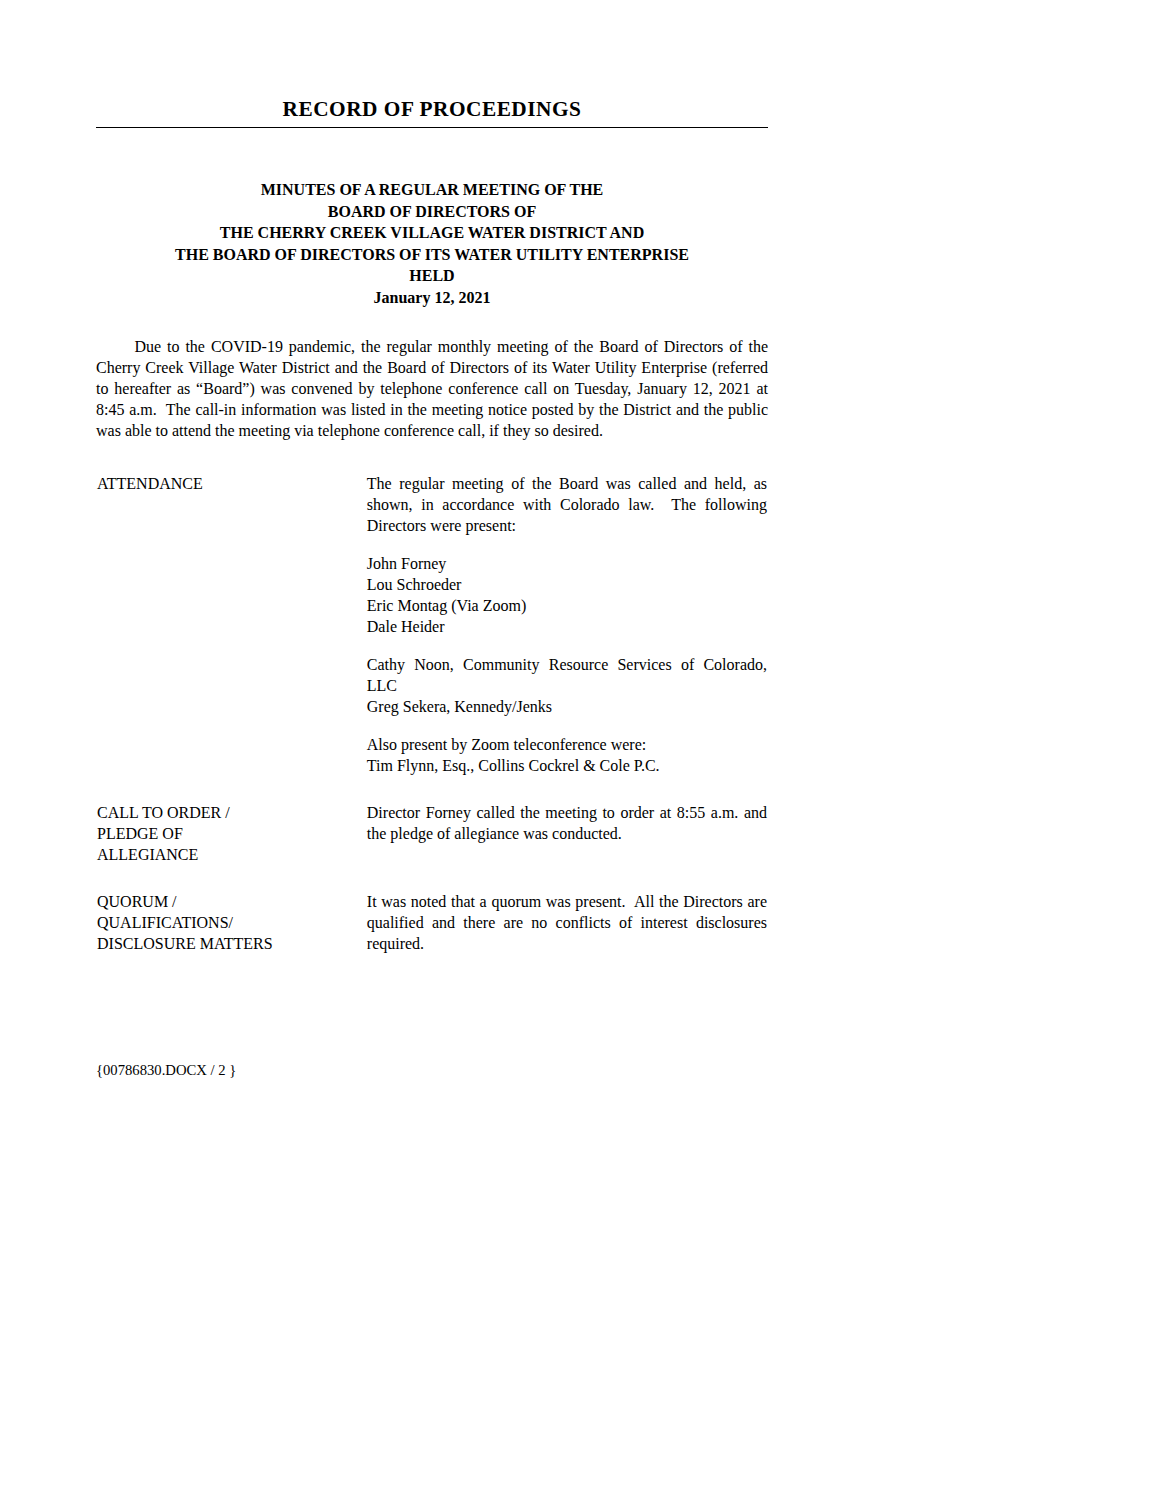RECORD OF PROCEEDINGS
MINUTES OF A REGULAR MEETING OF THE
BOARD OF DIRECTORS OF
THE CHERRY CREEK VILLAGE WATER DISTRICT AND
THE BOARD OF DIRECTORS OF ITS WATER UTILITY ENTERPRISE
HELD
January 12, 2021
Due to the COVID-19 pandemic, the regular monthly meeting of the Board of Directors of the Cherry Creek Village Water District and the Board of Directors of its Water Utility Enterprise (referred to hereafter as “Board”) was convened by telephone conference call on Tuesday, January 12, 2021 at 8:45 a.m. The call-in information was listed in the meeting notice posted by the District and the public was able to attend the meeting via telephone conference call, if they so desired.
| ATTENDANCE | The regular meeting of the Board was called and held, as shown, in accordance with Colorado law. The following Directors were present: John Forney Lou Schroeder Eric Montag (Via Zoom) Dale Heider Cathy Noon, Community Resource Services of Colorado, LLC Greg Sekera, Kennedy/Jenks Also present by Zoom teleconference were: Tim Flynn, Esq., Collins Cockrel & Cole P.C. |
| CALL TO ORDER / PLEDGE OF ALLEGIANCE | Director Forney called the meeting to order at 8:55 a.m. and the pledge of allegiance was conducted. |
| QUORUM / QUALIFICATIONS/ DISCLOSURE MATTERS | It was noted that a quorum was present. All the Directors are qualified and there are no conflicts of interest disclosures required. |
{00786830.DOCX / 2 }